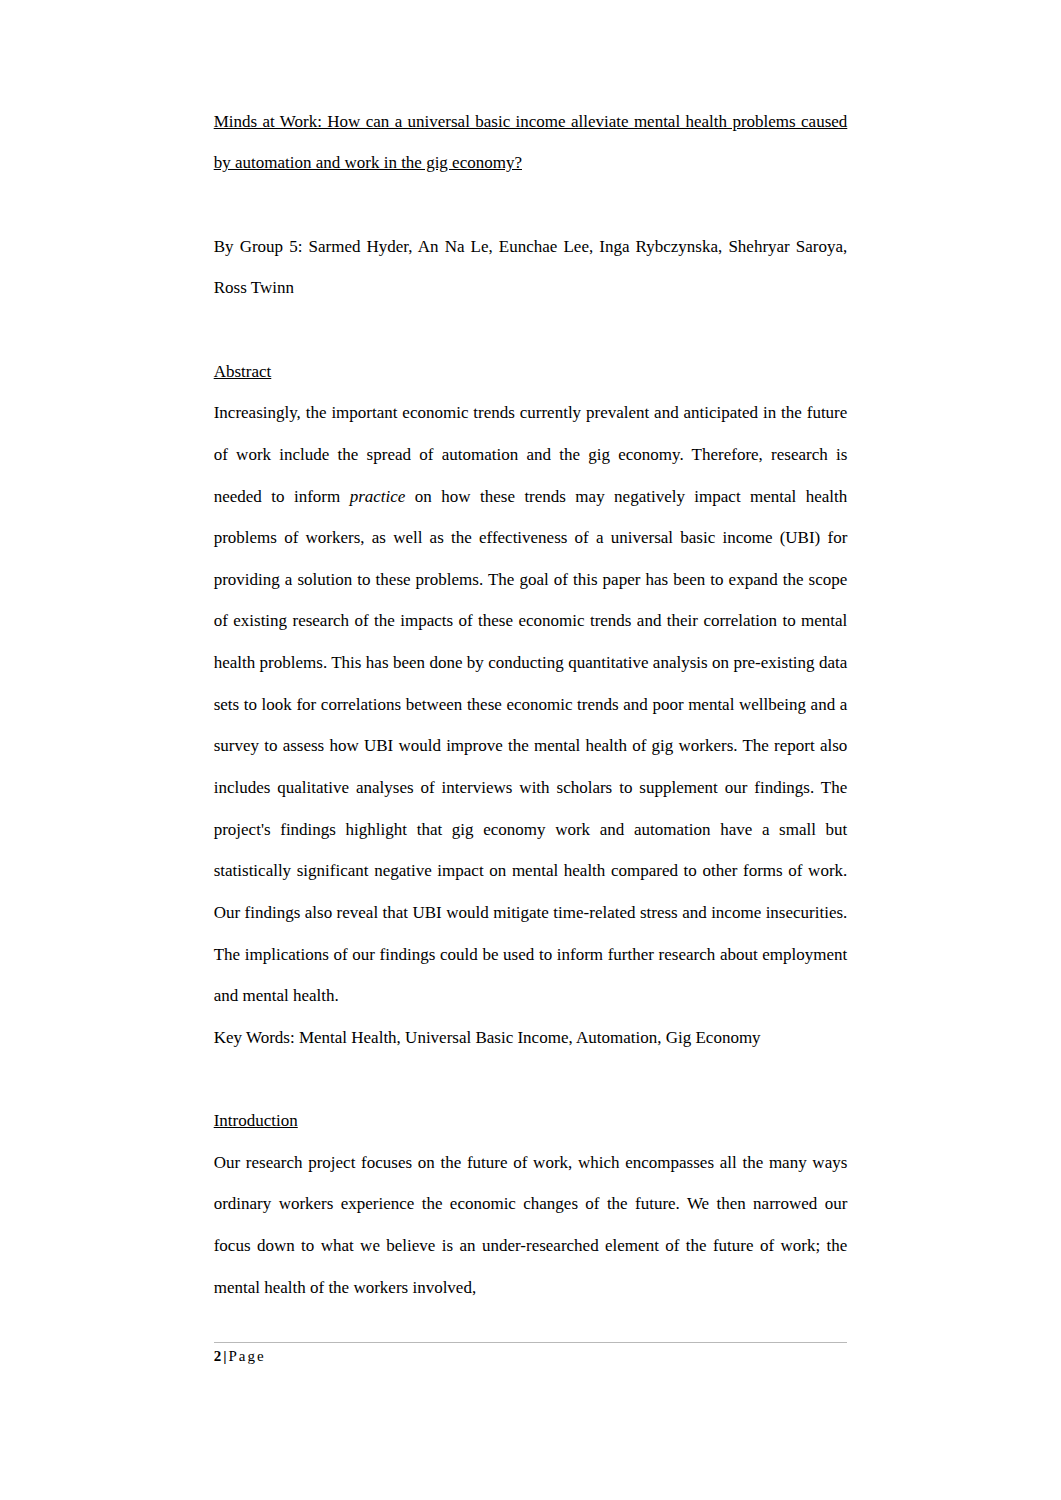Minds at Work: How can a universal basic income alleviate mental health problems caused by automation and work in the gig economy?
By Group 5: Sarmed Hyder, An Na Le, Eunchae Lee, Inga Rybczynska, Shehryar Saroya, Ross Twinn
Abstract
Increasingly, the important economic trends currently prevalent and anticipated in the future of work include the spread of automation and the gig economy. Therefore, research is needed to inform practice on how these trends may negatively impact mental health problems of workers, as well as the effectiveness of a universal basic income (UBI) for providing a solution to these problems. The goal of this paper has been to expand the scope of existing research of the impacts of these economic trends and their correlation to mental health problems. This has been done by conducting quantitative analysis on pre-existing data sets to look for correlations between these economic trends and poor mental wellbeing and a survey to assess how UBI would improve the mental health of gig workers. The report also includes qualitative analyses of interviews with scholars to supplement our findings. The project's findings highlight that gig economy work and automation have a small but statistically significant negative impact on mental health compared to other forms of work. Our findings also reveal that UBI would mitigate time-related stress and income insecurities. The implications of our findings could be used to inform further research about employment and mental health.
Key Words: Mental Health, Universal Basic Income, Automation, Gig Economy
Introduction
Our research project focuses on the future of work, which encompasses all the many ways ordinary workers experience the economic changes of the future. We then narrowed our focus down to what we believe is an under-researched element of the future of work; the mental health of the workers involved,
2|Page